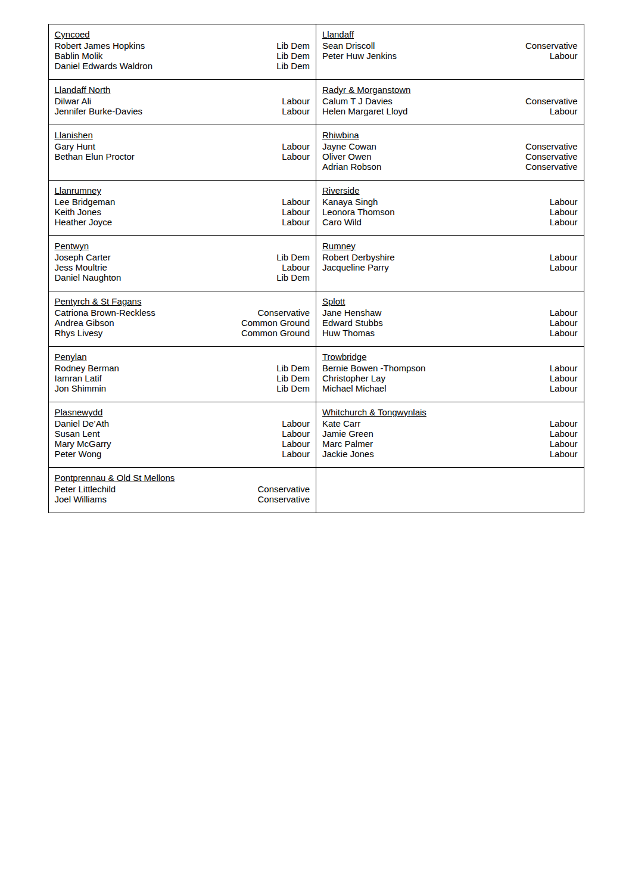| Cyncoed / Robert James Hopkins / Lib Dem / / Bablin Molik / Lib Dem / / Daniel Edwards Waldron / Lib Dem / | Llandaff / Sean Driscoll / Conservative / / Peter Huw Jenkins / Labour / |
| Llandaff North / Dilwar Ali / Labour / / Jennifer Burke-Davies / Labour / | Radyr & Morganstown / Calum T J Davies / Conservative / / Helen Margaret Lloyd / Labour / |
| Llanishen / Gary Hunt / Labour / / Bethan Elun Proctor / Labour / | Rhiwbina / Jayne Cowan / Conservative / / Oliver Owen / Conservative / / Adrian Robson / Conservative / |
| Llanrumney / Lee Bridgeman / Labour / / Keith Jones / Labour / / Heather Joyce / Labour / | Riverside / Kanaya Singh / Labour / / Leonora Thomson / Labour / / Caro Wild / Labour / |
| Pentwyn / Joseph Carter / Lib Dem / / Jess Moultrie / Labour / / Daniel Naughton / Lib Dem / | Rumney / Robert Derbyshire / Labour / / Jacqueline Parry / Labour / |
| Pentyrch & St Fagans / Catriona Brown-Reckless / Conservative / / Andrea Gibson / Common Ground / / Rhys Livesy / Common Ground / | Splott / Jane Henshaw / Labour / / Edward Stubbs / Labour / / Huw Thomas / Labour / |
| Penylan / Rodney Berman / Lib Dem / / Iamran Latif / Lib Dem / / Jon Shimmin / Lib Dem / | Trowbridge / Bernie Bowen -Thompson / Labour / / Christopher Lay / Labour / / Michael Michael / Labour / |
| Plasnewydd / Daniel De’Ath / Labour / / Susan Lent / Labour / / Mary McGarry / Labour / / Peter Wong / Labour / | Whitchurch & Tongwynlais / Kate Carr / Labour / / Jamie Green / Labour / / Marc Palmer / Labour / / Jackie Jones / Labour / |
| Pontprennau & Old St Mellons / Peter Littlechild / Conservative / / Joel Williams / Conservative / | |